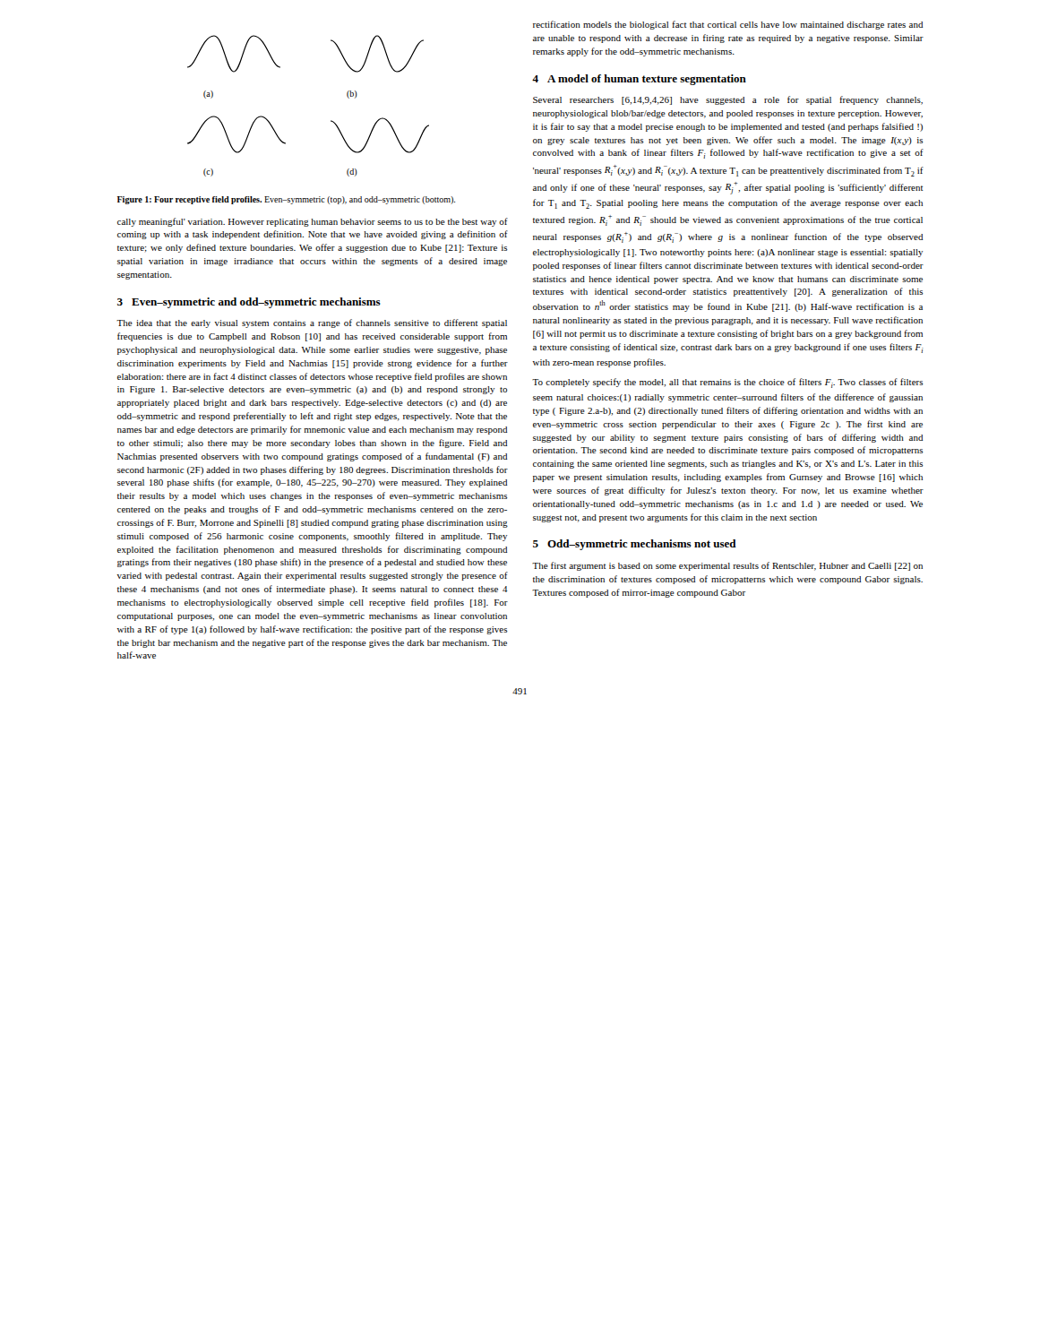(a) (b) (c) (d)
Figure 1: Four receptive field profiles. Even–symmetric (top), and odd–symmetric (bottom).
cally meaningful' variation. However replicating human behavior seems to us to be the best way of coming up with a task independent definition. Note that we have avoided giving a definition of texture; we only defined texture boundaries. We offer a suggestion due to Kube [21]: Texture is spatial variation in image irradiance that occurs within the segments of a desired image segmentation.
3 Even–symmetric and odd–symmetric mechanisms
The idea that the early visual system contains a range of channels sensitive to different spatial frequencies is due to Campbell and Robson [10] and has received considerable support from psychophysical and neurophysiological data. While some earlier studies were suggestive, phase discrimination experiments by Field and Nachmias [15] provide strong evidence for a further elaboration: there are in fact 4 distinct classes of detectors whose receptive field profiles are shown in Figure 1. Bar-selective detectors are even–symmetric (a) and (b) and respond strongly to appropriately placed bright and dark bars respectively. Edge-selective detectors (c) and (d) are odd–symmetric and respond preferentially to left and right step edges, respectively. Note that the names bar and edge detectors are primarily for mnemonic value and each mechanism may respond to other stimuli; also there may be more secondary lobes than shown in the figure. Field and Nachmias presented observers with two compound gratings composed of a fundamental (F) and second harmonic (2F) added in two phases differing by 180 degrees. Discrimination thresholds for several 180 phase shifts (for example, 0–180, 45–225, 90–270) were measured. They explained their results by a model which uses changes in the responses of even–symmetric mechanisms centered on the peaks and troughs of F and odd–symmetric mechanisms centered on the zero-crossings of F. Burr, Morrone and Spinelli [8] studied compund grating phase discrimination using stimuli composed of 256 harmonic cosine components, smoothly filtered in amplitude. They exploited the facilitation phenomenon and measured thresholds for discriminating compound gratings from their negatives (180 phase shift) in the presence of a pedestal and studied how these varied with pedestal contrast. Again their experimental results suggested strongly the presence of these 4 mechanisms (and not ones of intermediate phase). It seems natural to connect these 4 mechanisms to electrophysiologically observed simple cell receptive field profiles [18]. For computational purposes, one can model the even–symmetric mechanisms as linear convolution with a RF of type 1(a) followed by half-wave rectification: the positive part of the response gives the bright bar mechanism and the negative part of the response gives the dark bar mechanism. The half-wave
rectification models the biological fact that cortical cells have low maintained discharge rates and are unable to respond with a decrease in firing rate as required by a negative response. Similar remarks apply for the odd–symmetric mechanisms.
4 A model of human texture segmentation
Several researchers [6,14,9,4,26] have suggested a role for spatial frequency channels, neurophysiological blob/bar/edge detectors, and pooled responses in texture perception. However, it is fair to say that a model precise enough to be implemented and tested (and perhaps falsified !) on grey scale textures has not yet been given. We offer such a model. The image I(x,y) is convolved with a bank of linear filters Fi followed by half-wave rectification to give a set of 'neural' responses Ri+(x,y) and Ri−(x,y). A texture T1 can be preattentively discriminated from T2 if and only if one of these 'neural' responses, say Rj+, after spatial pooling is 'sufficiently' different for T1 and T2. Spatial pooling here means the computation of the average response over each textured region. Ri+ and Ri− should be viewed as convenient approximations of the true cortical neural responses g(Ri+) and g(Ri−) where g is a nonlinear function of the type observed electrophysiologically [1]. Two noteworthy points here: (a)A nonlinear stage is essential: spatially pooled responses of linear filters cannot discriminate between textures with identical second-order statistics and hence identical power spectra. And we know that humans can discriminate some textures with identical second-order statistics preattentively [20]. A generalization of this observation to nth order statistics may be found in Kube [21]. (b) Half-wave rectification is a natural nonlinearity as stated in the previous paragraph, and it is necessary. Full wave rectification [6] will not permit us to discriminate a texture consisting of bright bars on a grey background from a texture consisting of identical size, contrast dark bars on a grey background if one uses filters Fi with zero-mean response profiles.
To completely specify the model, all that remains is the choice of filters Fi. Two classes of filters seem natural choices:(1) radially symmetric center–surround filters of the difference of gaussian type ( Figure 2.a-b), and (2) directionally tuned filters of differing orientation and widths with an even–symmetric cross section perpendicular to their axes ( Figure 2c ). The first kind are suggested by our ability to segment texture pairs consisting of bars of differing width and orientation. The second kind are needed to discriminate texture pairs composed of micropatterns containing the same oriented line segments, such as triangles and K's, or X's and L's. Later in this paper we present simulation results, including examples from Gurnsey and Browse [16] which were sources of great difficulty for Julesz's texton theory. For now, let us examine whether orientationally-tuned odd–symmetric mechanisms (as in 1.c and 1.d ) are needed or used. We suggest not, and present two arguments for this claim in the next section
5 Odd–symmetric mechanisms not used
The first argument is based on some experimental results of Rentschler, Hubner and Caelli [22] on the discrimination of textures composed of micropatterns which were compound Gabor signals. Textures composed of mirror-image compound Gabor
491